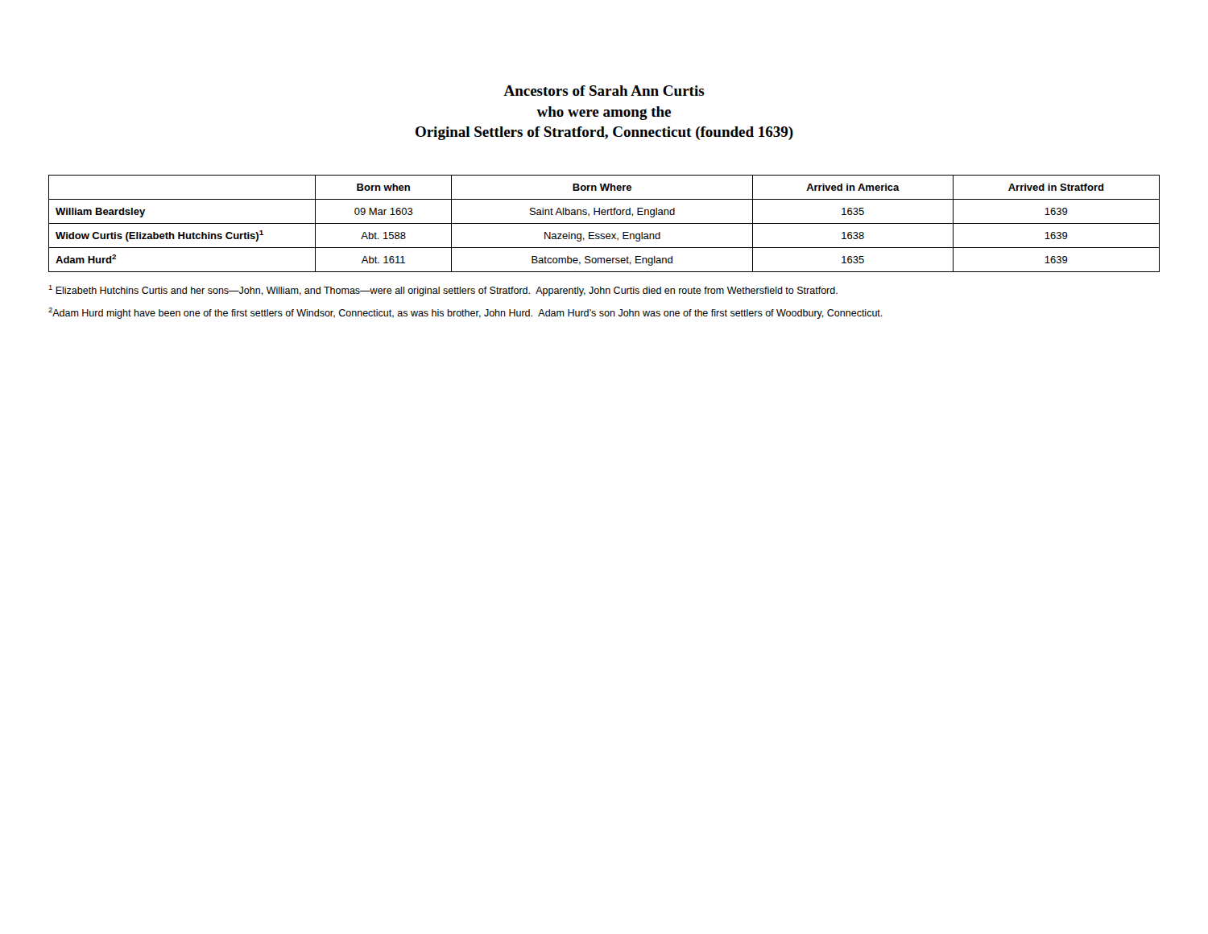Ancestors of Sarah Ann Curtis
who were among the
Original Settlers of Stratford, Connecticut (founded 1639)
| | Born when | Born Where | Arrived in America | Arrived in Stratford |
| --- | --- | --- | --- | --- |
| William Beardsley | 09 Mar 1603 | Saint Albans, Hertford, England | 1635 | 1639 |
| Widow Curtis (Elizabeth Hutchins Curtis) 1 | Abt. 1588 | Nazeing, Essex, England | 1638 | 1639 |
| Adam Hurd 2 | Abt. 1611 | Batcombe, Somerset, England | 1635 | 1639 |
1 Elizabeth Hutchins Curtis and her sons—John, William, and Thomas—were all original settlers of Stratford. Apparently, John Curtis died en route from Wethersfield to Stratford.
2Adam Hurd might have been one of the first settlers of Windsor, Connecticut, as was his brother, John Hurd. Adam Hurd’s son John was one of the first settlers of Woodbury, Connecticut.